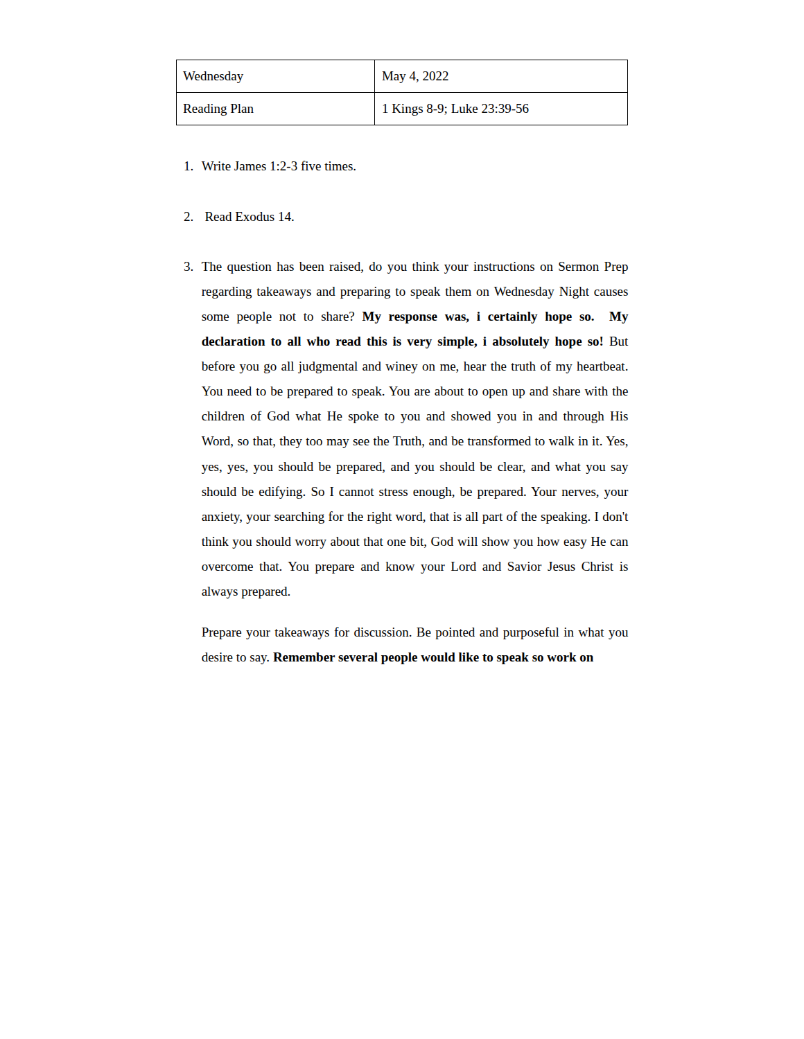| Wednesday | May 4, 2022 |
| Reading Plan | 1 Kings 8-9; Luke 23:39-56 |
Write James 1:2-3 five times.
Read Exodus 14.
The question has been raised, do you think your instructions on Sermon Prep regarding takeaways and preparing to speak them on Wednesday Night causes some people not to share? My response was, i certainly hope so. My declaration to all who read this is very simple, i absolutely hope so! But before you go all judgmental and winey on me, hear the truth of my heartbeat. You need to be prepared to speak. You are about to open up and share with the children of God what He spoke to you and showed you in and through His Word, so that, they too may see the Truth, and be transformed to walk in it. Yes, yes, yes, you should be prepared, and you should be clear, and what you say should be edifying. So I cannot stress enough, be prepared. Your nerves, your anxiety, your searching for the right word, that is all part of the speaking. I don't think you should worry about that one bit, God will show you how easy He can overcome that. You prepare and know your Lord and Savior Jesus Christ is always prepared.
Prepare your takeaways for discussion. Be pointed and purposeful in what you desire to say. Remember several people would like to speak so work on